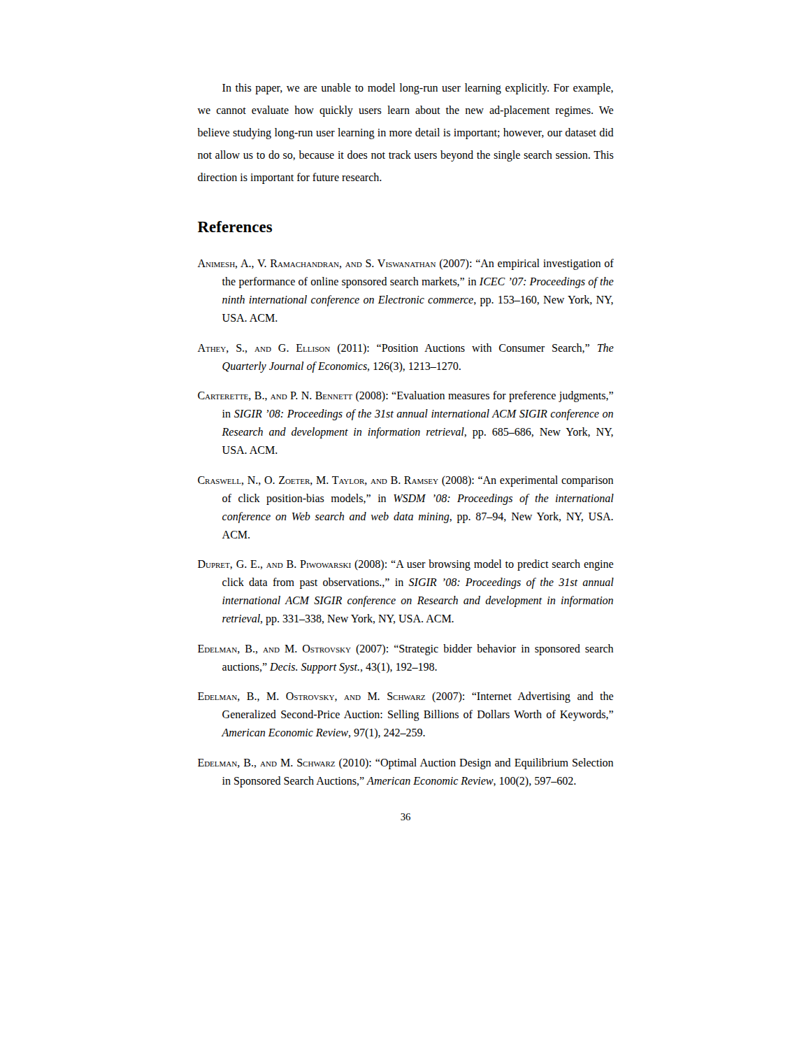In this paper, we are unable to model long-run user learning explicitly. For example, we cannot evaluate how quickly users learn about the new ad-placement regimes. We believe studying long-run user learning in more detail is important; however, our dataset did not allow us to do so, because it does not track users beyond the single search session. This direction is important for future research.
References
Animesh, A., V. Ramachandran, and S. Viswanathan (2007): “An empirical investigation of the performance of online sponsored search markets,” in ICEC ’07: Proceedings of the ninth international conference on Electronic commerce, pp. 153–160, New York, NY, USA. ACM.
Athey, S., and G. Ellison (2011): “Position Auctions with Consumer Search,” The Quarterly Journal of Economics, 126(3), 1213–1270.
Carterette, B., and P. N. Bennett (2008): “Evaluation measures for preference judgments,” in SIGIR ’08: Proceedings of the 31st annual international ACM SIGIR conference on Research and development in information retrieval, pp. 685–686, New York, NY, USA. ACM.
Craswell, N., O. Zoeter, M. Taylor, and B. Ramsey (2008): “An experimental comparison of click position-bias models,” in WSDM ’08: Proceedings of the international conference on Web search and web data mining, pp. 87–94, New York, NY, USA. ACM.
Dupret, G. E., and B. Piwowarski (2008): “A user browsing model to predict search engine click data from past observations.,” in SIGIR ’08: Proceedings of the 31st annual international ACM SIGIR conference on Research and development in information retrieval, pp. 331–338, New York, NY, USA. ACM.
Edelman, B., and M. Ostrovsky (2007): “Strategic bidder behavior in sponsored search auctions,” Decis. Support Syst., 43(1), 192–198.
Edelman, B., M. Ostrovsky, and M. Schwarz (2007): “Internet Advertising and the Generalized Second-Price Auction: Selling Billions of Dollars Worth of Keywords,” American Economic Review, 97(1), 242–259.
Edelman, B., and M. Schwarz (2010): “Optimal Auction Design and Equilibrium Selection in Sponsored Search Auctions,” American Economic Review, 100(2), 597–602.
36